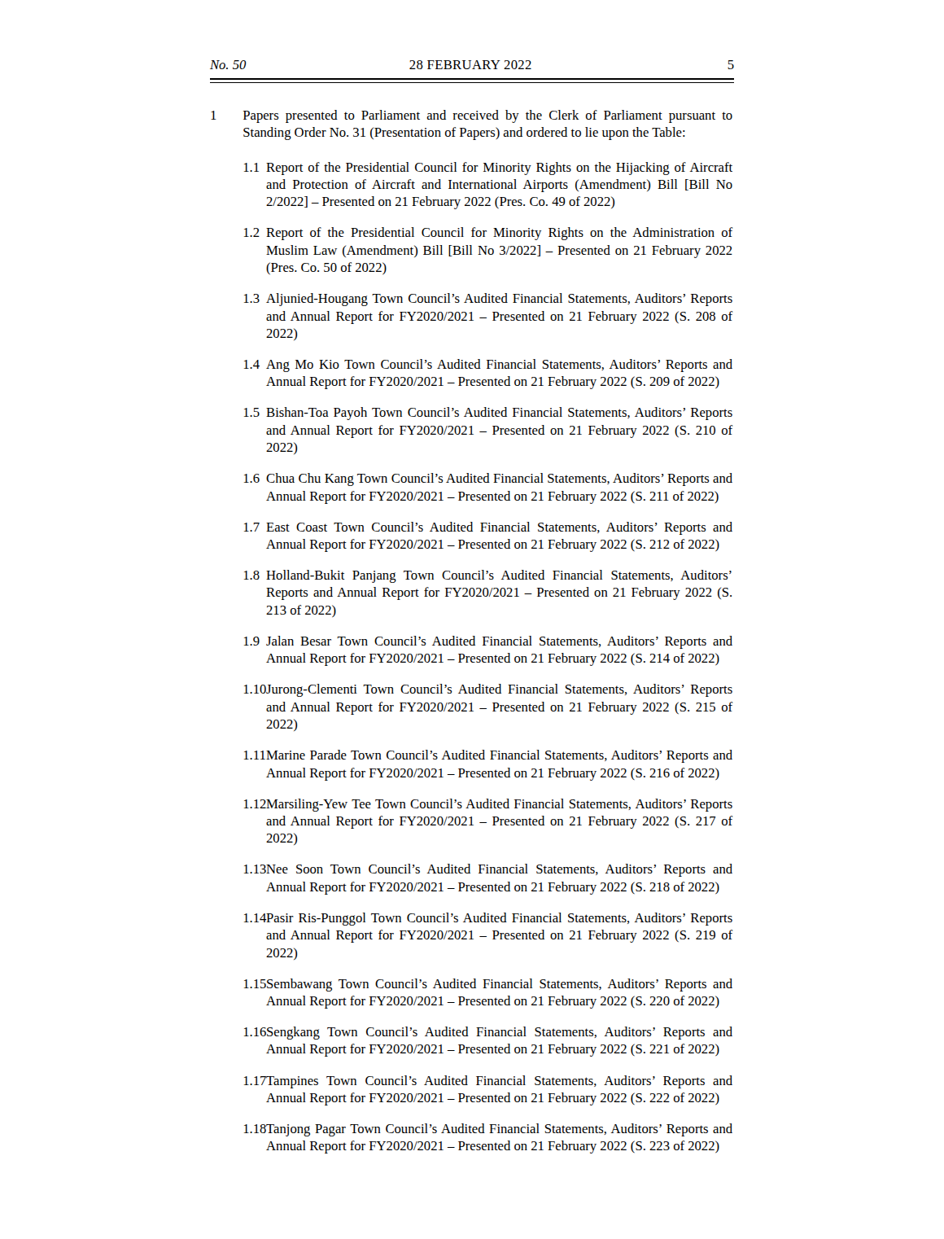No. 50
28 FEBRUARY 2022
5
1
Papers presented to Parliament and received by the Clerk of Parliament pursuant to Standing Order No. 31 (Presentation of Papers) and ordered to lie upon the Table:
1.1
Report of the Presidential Council for Minority Rights on the Hijacking of Aircraft and Protection of Aircraft and International Airports (Amendment) Bill [Bill No 2/2022] – Presented on 21 February 2022 (Pres. Co. 49 of 2022)
1.2
Report of the Presidential Council for Minority Rights on the Administration of Muslim Law (Amendment) Bill [Bill No 3/2022] – Presented on 21 February 2022 (Pres. Co. 50 of 2022)
1.3
Aljunied-Hougang Town Council’s Audited Financial Statements, Auditors’ Reports and Annual Report for FY2020/2021 – Presented on 21 February 2022 (S. 208 of 2022)
1.4
Ang Mo Kio Town Council’s Audited Financial Statements, Auditors’ Reports and Annual Report for FY2020/2021 – Presented on 21 February 2022 (S. 209 of 2022)
1.5
Bishan-Toa Payoh Town Council’s Audited Financial Statements, Auditors’ Reports and Annual Report for FY2020/2021 – Presented on 21 February 2022 (S. 210 of 2022)
1.6
Chua Chu Kang Town Council’s Audited Financial Statements, Auditors’ Reports and Annual Report for FY2020/2021 – Presented on 21 February 2022 (S. 211 of 2022)
1.7
East Coast Town Council’s Audited Financial Statements, Auditors’ Reports and Annual Report for FY2020/2021 – Presented on 21 February 2022 (S. 212 of 2022)
1.8
Holland-Bukit Panjang Town Council’s Audited Financial Statements, Auditors’ Reports and Annual Report for FY2020/2021 – Presented on 21 February 2022 (S. 213 of 2022)
1.9
Jalan Besar Town Council’s Audited Financial Statements, Auditors’ Reports and Annual Report for FY2020/2021 – Presented on 21 February 2022 (S. 214 of 2022)
1.10
Jurong-Clementi Town Council’s Audited Financial Statements, Auditors’ Reports and Annual Report for FY2020/2021 – Presented on 21 February 2022 (S. 215 of 2022)
1.11
Marine Parade Town Council’s Audited Financial Statements, Auditors’ Reports and Annual Report for FY2020/2021 – Presented on 21 February 2022 (S. 216 of 2022)
1.12
Marsiling-Yew Tee Town Council’s Audited Financial Statements, Auditors’ Reports and Annual Report for FY2020/2021 – Presented on 21 February 2022 (S. 217 of 2022)
1.13
Nee Soon Town Council’s Audited Financial Statements, Auditors’ Reports and Annual Report for FY2020/2021 – Presented on 21 February 2022 (S. 218 of 2022)
1.14
Pasir Ris-Punggol Town Council’s Audited Financial Statements, Auditors’ Reports and Annual Report for FY2020/2021 – Presented on 21 February 2022 (S. 219 of 2022)
1.15
Sembawang Town Council’s Audited Financial Statements, Auditors’ Reports and Annual Report for FY2020/2021 – Presented on 21 February 2022 (S. 220 of 2022)
1.16
Sengkang Town Council’s Audited Financial Statements, Auditors’ Reports and Annual Report for FY2020/2021 – Presented on 21 February 2022 (S. 221 of 2022)
1.17
Tampines Town Council’s Audited Financial Statements, Auditors’ Reports and Annual Report for FY2020/2021 – Presented on 21 February 2022 (S. 222 of 2022)
1.18
Tanjong Pagar Town Council’s Audited Financial Statements, Auditors’ Reports and Annual Report for FY2020/2021 – Presented on 21 February 2022 (S. 223 of 2022)